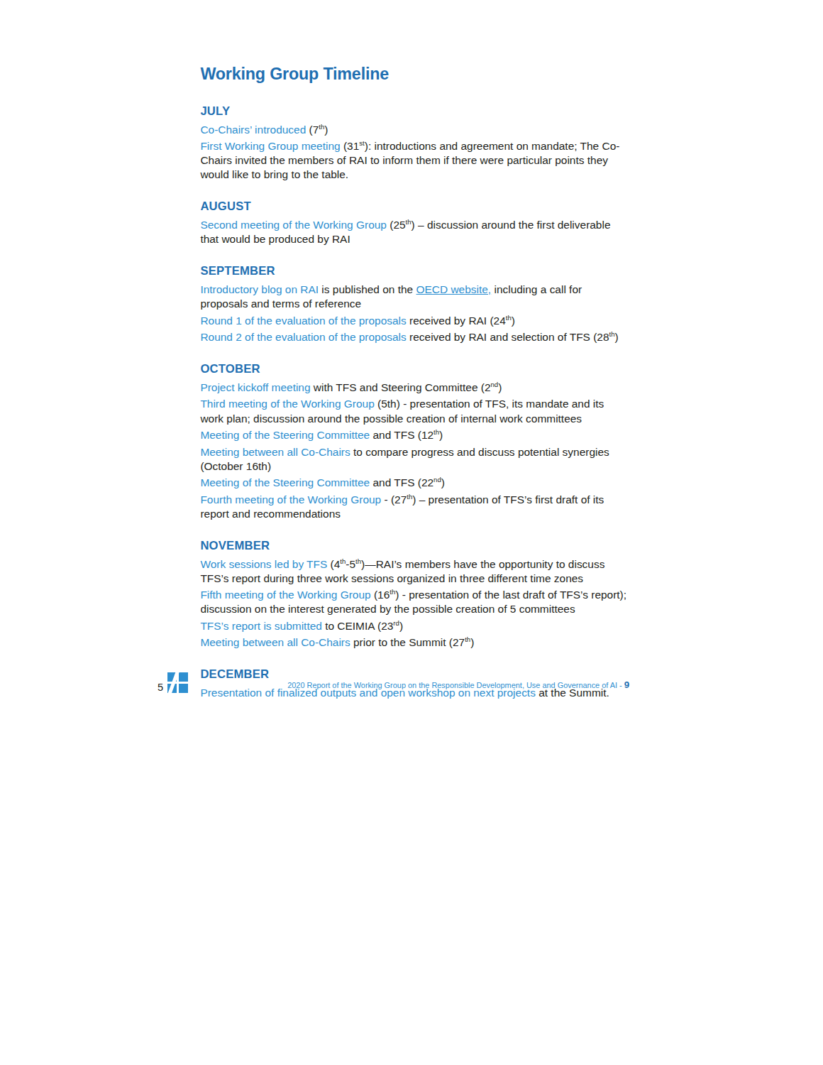Working Group Timeline
JULY
Co-Chairs’ introduced (7th)
First Working Group meeting (31st): introductions and agreement on mandate; The Co-Chairs invited the members of RAI to inform them if there were particular points they would like to bring to the table.
AUGUST
Second meeting of the Working Group (25th) – discussion around the first deliverable that would be produced by RAI
SEPTEMBER
Introductory blog on RAI is published on the OECD website, including a call for proposals and terms of reference
Round 1 of the evaluation of the proposals received by RAI (24th)
Round 2 of the evaluation of the proposals received by RAI and selection of TFS (28th)
OCTOBER
Project kickoff meeting with TFS and Steering Committee (2nd)
Third meeting of the Working Group (5th) - presentation of TFS, its mandate and its work plan; discussion around the possible creation of internal work committees
Meeting of the Steering Committee and TFS (12th)
Meeting between all Co-Chairs to compare progress and discuss potential synergies (October 16th)
Meeting of the Steering Committee and TFS (22nd)
Fourth meeting of the Working Group - (27th) – presentation of TFS’s first draft of its report and recommendations
NOVEMBER
Work sessions led by TFS (4th-5th)—RAI’s members have the opportunity to discuss TFS’s report during three work sessions organized in three different time zones
Fifth meeting of the Working Group (16th) - presentation of the last draft of TFS’s report); discussion on the interest generated by the possible creation of 5 committees
TFS’s report is submitted to CEIMIA (23rd)
Meeting between all Co-Chairs prior to the Summit (27th)
DECEMBER
Presentation of finalized outputs and open workshop on next projects at the Summit.
5
2020 Report of the Working Group on the Responsible Development, Use and Governance of AI - 9